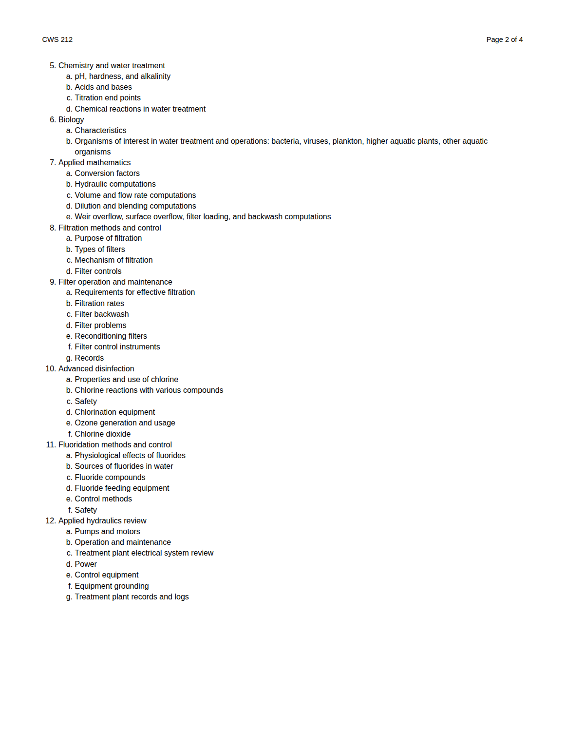CWS 212 Page 2 of 4
Chemistry and water treatment
pH, hardness, and alkalinity
Acids and bases
Titration end points
Chemical reactions in water treatment
Biology
Characteristics
Organisms of interest in water treatment and operations: bacteria, viruses, plankton, higher aquatic plants, other aquatic organisms
Applied mathematics
Conversion factors
Hydraulic computations
Volume and flow rate computations
Dilution and blending computations
Weir overflow, surface overflow, filter loading, and backwash computations
Filtration methods and control
Purpose of filtration
Types of filters
Mechanism of filtration
Filter controls
Filter operation and maintenance
Requirements for effective filtration
Filtration rates
Filter backwash
Filter problems
Reconditioning filters
Filter control instruments
Records
Advanced disinfection
Properties and use of chlorine
Chlorine reactions with various compounds
Safety
Chlorination equipment
Ozone generation and usage
Chlorine dioxide
Fluoridation methods and control
Physiological effects of fluorides
Sources of fluorides in water
Fluoride compounds
Fluoride feeding equipment
Control methods
Safety
Applied hydraulics review
Pumps and motors
Operation and maintenance
Treatment plant electrical system review
Power
Control equipment
Equipment grounding
Treatment plant records and logs